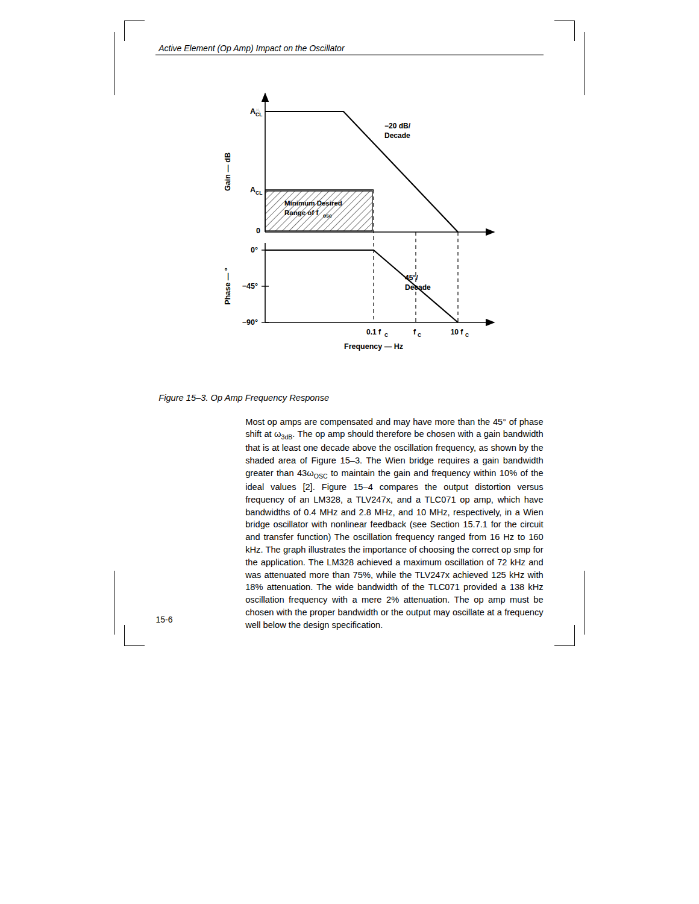Active Element (Op Amp) Impact on the Oscillator
A x CL A A A CL A CL 0 Gain — dB −20 dB/ Decade Minimum Desired Range of f osc 0° −45° −90° Phase — ° 45°/ Decade 0.1 f C f C 10 f C Frequency — Hz
Figure 15–3. Op Amp Frequency Response
Most op amps are compensated and may have more than the 45° of phase shift at ω3dB. The op amp should therefore be chosen with a gain bandwidth that is at least one decade above the oscillation frequency, as shown by the shaded area of Figure 15–3. The Wien bridge requires a gain bandwidth greater than 43ωOSC to maintain the gain and frequency within 10% of the ideal values [2]. Figure 15–4 compares the output distortion versus frequency of an LM328, a TLV247x, and a TLC071 op amp, which have bandwidths of 0.4 MHz and 2.8 MHz, and 10 MHz, respectively, in a Wien bridge oscillator with nonlinear feedback (see Section 15.7.1 for the circuit and transfer function) The oscillation frequency ranged from 16 Hz to 160 kHz. The graph illustrates the importance of choosing the correct op smp for the application. The LM328 achieved a maximum oscillation of 72 kHz and was attenuated more than 75%, while the TLV247x achieved 125 kHz with 18% attenuation. The wide bandwidth of the TLC071 provided a 138 kHz oscillation frequency with a mere 2% attenuation. The op amp must be chosen with the proper bandwidth or the output may oscillate at a frequency well below the design specification.
15-6